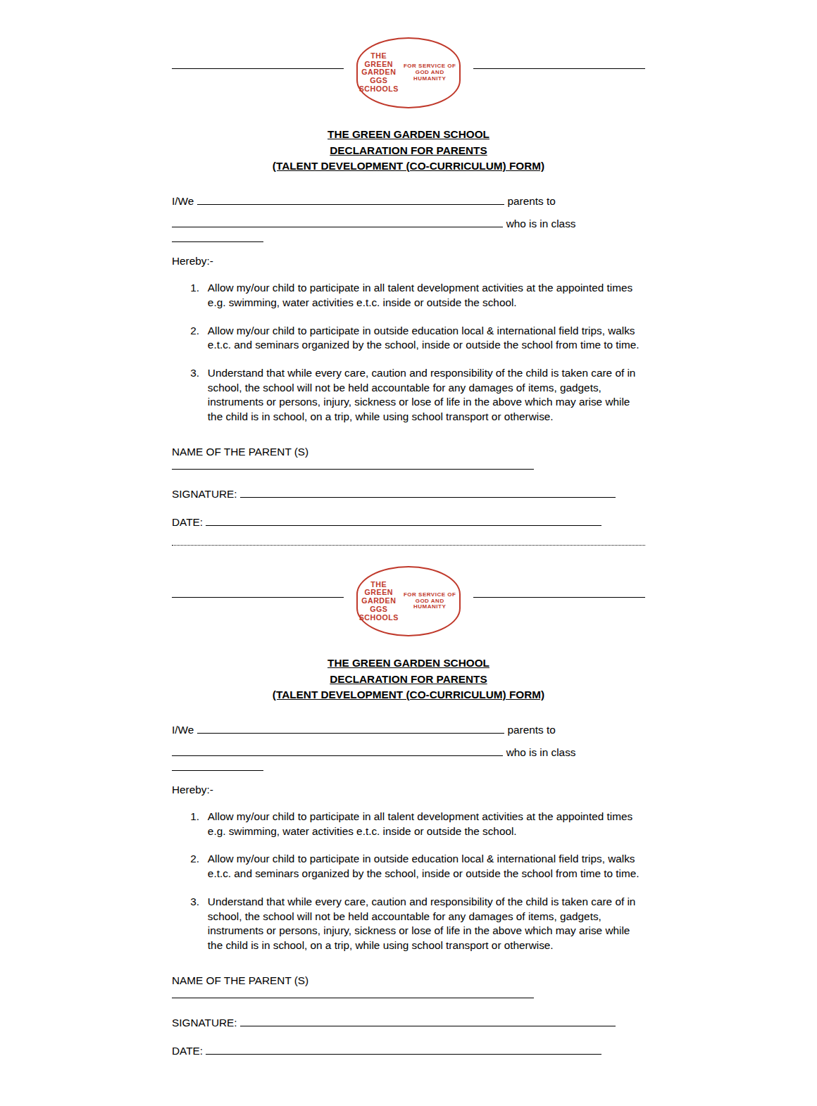THE GREEN GARDEN
GGS
SCHOOLS
FOR SERVICE OF GOD AND HUMANITY
THE GREEN GARDEN SCHOOL
DECLARATION FOR PARENTS
(TALENT DEVELOPMENT (CO-CURRICULUM) FORM)
I/We parents to
who is in class
Hereby:-
Allow my/our child to participate in all talent development activities at the appointed times e.g. swimming, water activities e.t.c. inside or outside the school.
Allow my/our child to participate in outside education local & international field trips, walks e.t.c. and seminars organized by the school, inside or outside the school from time to time.
Understand that while every care, caution and responsibility of the child is taken care of in school, the school will not be held accountable for any damages of items, gadgets, instruments or persons, injury, sickness or lose of life in the above which may arise while the child is in school, on a trip, while using school transport or otherwise.
NAME OF THE PARENT (S)
SIGNATURE:
DATE:
THE GREEN GARDEN
GGS
SCHOOLS
FOR SERVICE OF GOD AND HUMANITY
THE GREEN GARDEN SCHOOL
DECLARATION FOR PARENTS
(TALENT DEVELOPMENT (CO-CURRICULUM) FORM)
I/We parents to
who is in class
Hereby:-
Allow my/our child to participate in all talent development activities at the appointed times e.g. swimming, water activities e.t.c. inside or outside the school.
Allow my/our child to participate in outside education local & international field trips, walks e.t.c. and seminars organized by the school, inside or outside the school from time to time.
Understand that while every care, caution and responsibility of the child is taken care of in school, the school will not be held accountable for any damages of items, gadgets, instruments or persons, injury, sickness or lose of life in the above which may arise while the child is in school, on a trip, while using school transport or otherwise.
NAME OF THE PARENT (S)
SIGNATURE:
DATE: